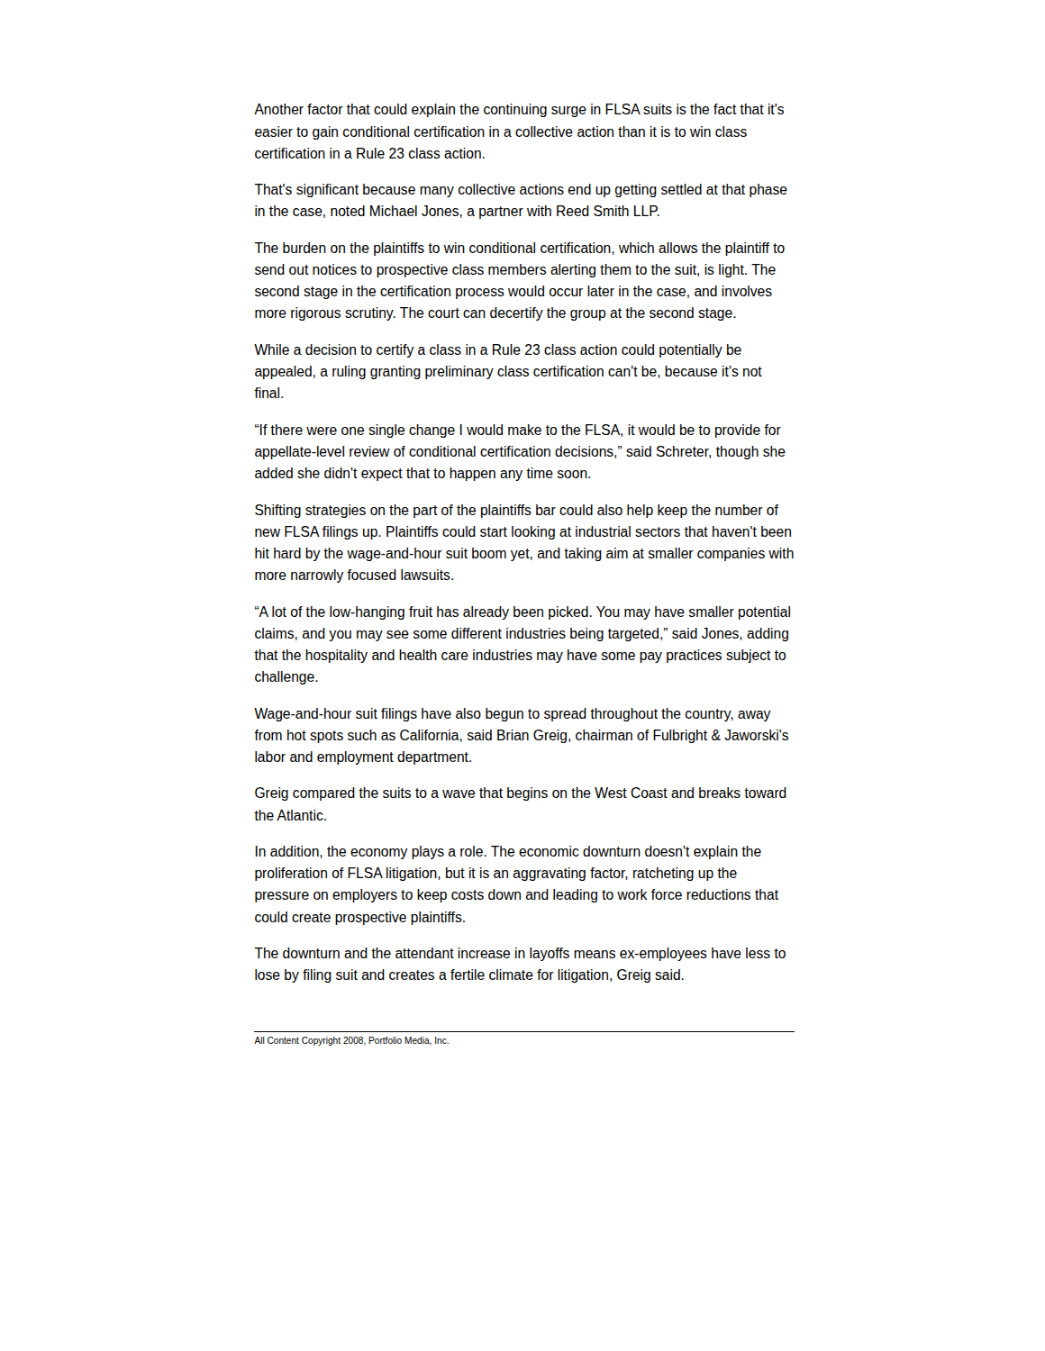Another factor that could explain the continuing surge in FLSA suits is the fact that it's easier to gain conditional certification in a collective action than it is to win class certification in a Rule 23 class action.
That's significant because many collective actions end up getting settled at that phase in the case, noted Michael Jones, a partner with Reed Smith LLP.
The burden on the plaintiffs to win conditional certification, which allows the plaintiff to send out notices to prospective class members alerting them to the suit, is light. The second stage in the certification process would occur later in the case, and involves more rigorous scrutiny. The court can decertify the group at the second stage.
While a decision to certify a class in a Rule 23 class action could potentially be appealed, a ruling granting preliminary class certification can't be, because it's not final.
“If there were one single change I would make to the FLSA, it would be to provide for appellate-level review of conditional certification decisions,” said Schreter, though she added she didn't expect that to happen any time soon.
Shifting strategies on the part of the plaintiffs bar could also help keep the number of new FLSA filings up. Plaintiffs could start looking at industrial sectors that haven't been hit hard by the wage-and-hour suit boom yet, and taking aim at smaller companies with more narrowly focused lawsuits.
“A lot of the low-hanging fruit has already been picked. You may have smaller potential claims, and you may see some different industries being targeted,” said Jones, adding that the hospitality and health care industries may have some pay practices subject to challenge.
Wage-and-hour suit filings have also begun to spread throughout the country, away from hot spots such as California, said Brian Greig, chairman of Fulbright & Jaworski's labor and employment department.
Greig compared the suits to a wave that begins on the West Coast and breaks toward the Atlantic.
In addition, the economy plays a role. The economic downturn doesn't explain the proliferation of FLSA litigation, but it is an aggravating factor, ratcheting up the pressure on employers to keep costs down and leading to work force reductions that could create prospective plaintiffs.
The downturn and the attendant increase in layoffs means ex-employees have less to lose by filing suit and creates a fertile climate for litigation, Greig said.
All Content Copyright 2008, Portfolio Media, Inc.